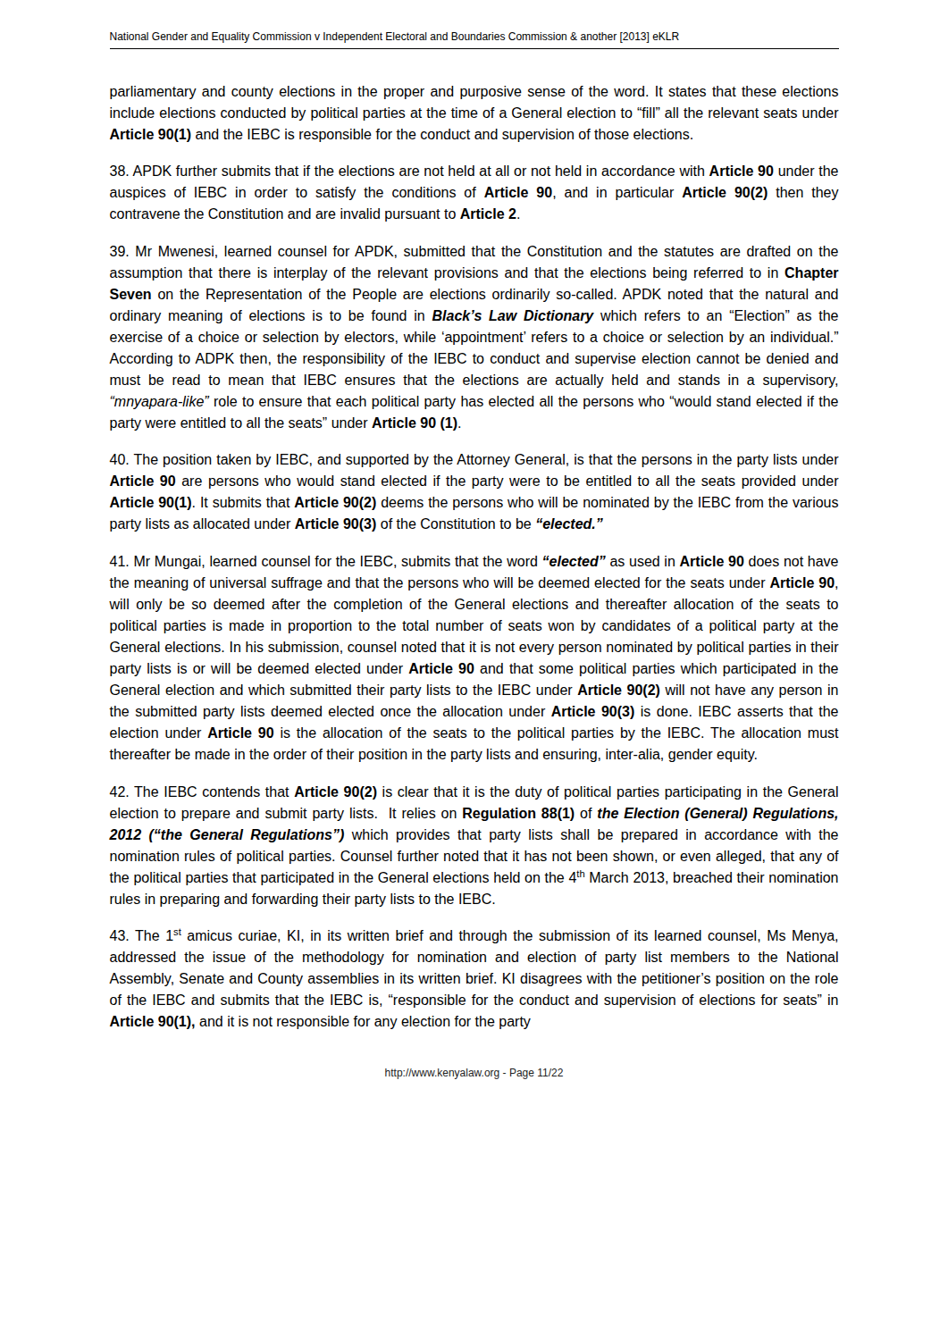National Gender and Equality Commission v Independent Electoral and Boundaries Commission & another [2013] eKLR
parliamentary and county elections in the proper and purposive sense of the word. It states that these elections include elections conducted by political parties at the time of a General election to “fill” all the relevant seats under Article 90(1) and the IEBC is responsible for the conduct and supervision of those elections.
38. APDK further submits that if the elections are not held at all or not held in accordance with Article 90 under the auspices of IEBC in order to satisfy the conditions of Article 90, and in particular Article 90(2) then they contravene the Constitution and are invalid pursuant to Article 2.
39. Mr Mwenesi, learned counsel for APDK, submitted that the Constitution and the statutes are drafted on the assumption that there is interplay of the relevant provisions and that the elections being referred to in Chapter Seven on the Representation of the People are elections ordinarily so-called. APDK noted that the natural and ordinary meaning of elections is to be found in Black’s Law Dictionary which refers to an “Election” as the exercise of a choice or selection by electors, while ‘appointment’ refers to a choice or selection by an individual.” According to ADPK then, the responsibility of the IEBC to conduct and supervise election cannot be denied and must be read to mean that IEBC ensures that the elections are actually held and stands in a supervisory, “mnyapara-like” role to ensure that each political party has elected all the persons who “would stand elected if the party were entitled to all the seats” under Article 90 (1).
40. The position taken by IEBC, and supported by the Attorney General, is that the persons in the party lists under Article 90 are persons who would stand elected if the party were to be entitled to all the seats provided under Article 90(1). It submits that Article 90(2) deems the persons who will be nominated by the IEBC from the various party lists as allocated under Article 90(3) of the Constitution to be “elected.”
41. Mr Mungai, learned counsel for the IEBC, submits that the word “elected” as used in Article 90 does not have the meaning of universal suffrage and that the persons who will be deemed elected for the seats under Article 90, will only be so deemed after the completion of the General elections and thereafter allocation of the seats to political parties is made in proportion to the total number of seats won by candidates of a political party at the General elections. In his submission, counsel noted that it is not every person nominated by political parties in their party lists is or will be deemed elected under Article 90 and that some political parties which participated in the General election and which submitted their party lists to the IEBC under Article 90(2) will not have any person in the submitted party lists deemed elected once the allocation under Article 90(3) is done. IEBC asserts that the election under Article 90 is the allocation of the seats to the political parties by the IEBC. The allocation must thereafter be made in the order of their position in the party lists and ensuring, inter-alia, gender equity.
42. The IEBC contends that Article 90(2) is clear that it is the duty of political parties participating in the General election to prepare and submit party lists. It relies on Regulation 88(1) of the Election (General) Regulations, 2012 (“the General Regulations”) which provides that party lists shall be prepared in accordance with the nomination rules of political parties. Counsel further noted that it has not been shown, or even alleged, that any of the political parties that participated in the General elections held on the 4th March 2013, breached their nomination rules in preparing and forwarding their party lists to the IEBC.
43. The 1st amicus curiae, KI, in its written brief and through the submission of its learned counsel, Ms Menya, addressed the issue of the methodology for nomination and election of party list members to the National Assembly, Senate and County assemblies in its written brief. KI disagrees with the petitioner’s position on the role of the IEBC and submits that the IEBC is, “responsible for the conduct and supervision of elections for seats” in Article 90(1), and it is not responsible for any election for the party
http://www.kenyalaw.org - Page 11/22